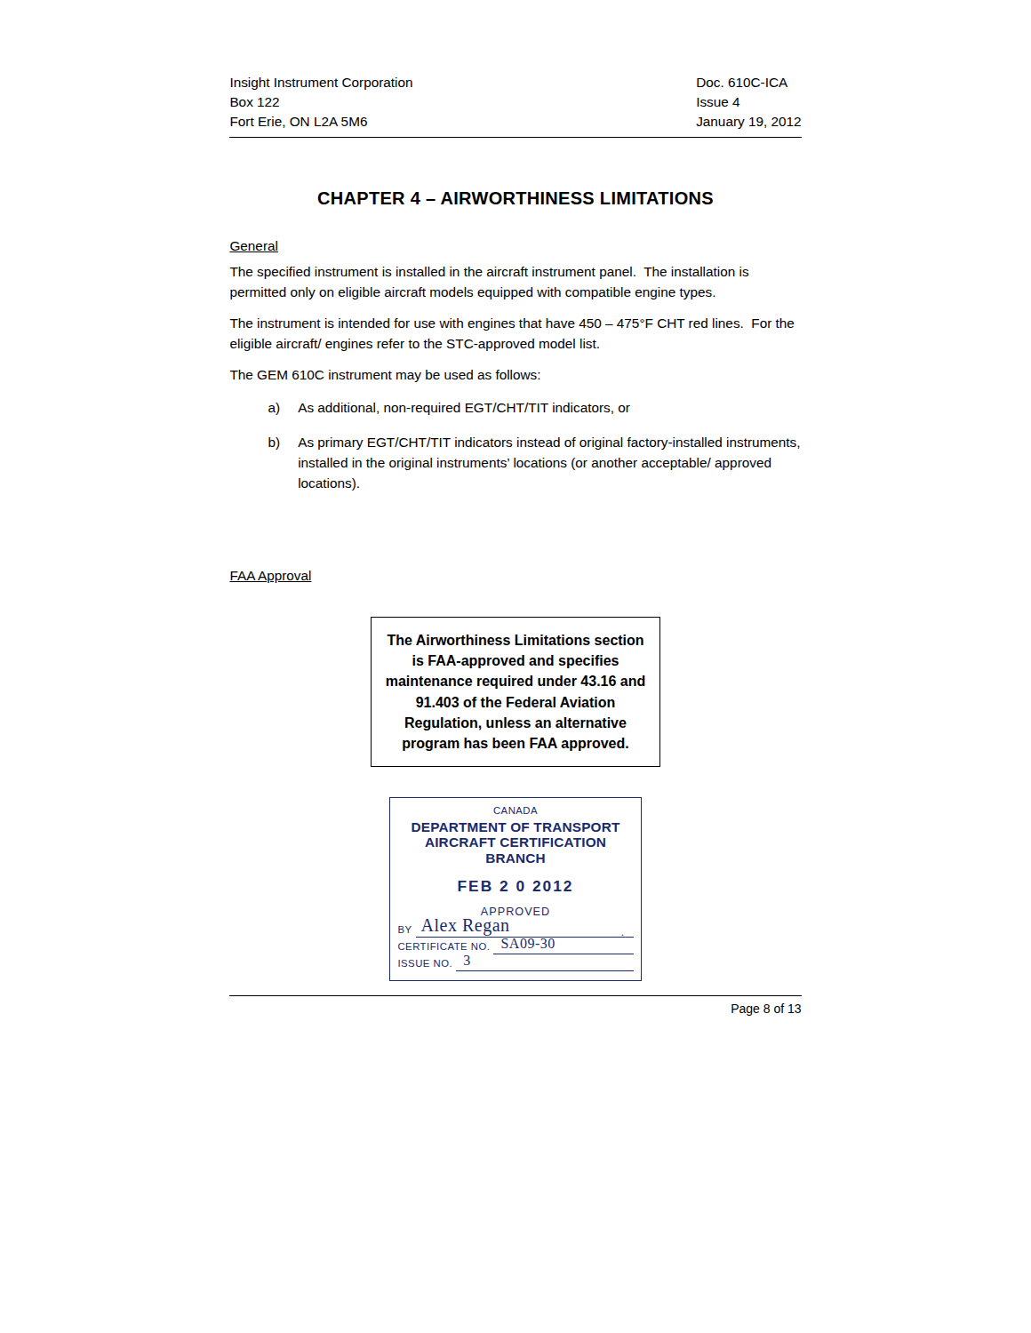Insight Instrument Corporation Box 122 Fort Erie, ON L2A 5M6
Doc. 610C-ICA Issue 4 January 19, 2012
CHAPTER 4 – AIRWORTHINESS LIMITATIONS
General
The specified instrument is installed in the aircraft instrument panel. The installation is permitted only on eligible aircraft models equipped with compatible engine types.
The instrument is intended for use with engines that have 450 – 475°F CHT red lines. For the eligible aircraft/ engines refer to the STC-approved model list.
The GEM 610C instrument may be used as follows:
a) As additional, non-required EGT/CHT/TIT indicators, or
b) As primary EGT/CHT/TIT indicators instead of original factory-installed instruments, installed in the original instruments’ locations (or another acceptable/ approved locations).
FAA Approval
The Airworthiness Limitations section is FAA-approved and specifies maintenance required under 43.16 and 91.403 of the Federal Aviation Regulation, unless an alternative program has been FAA approved.
CANADA
DEPARTMENT OF TRANSPORT
AIRCRAFT CERTIFICATION
BRANCH
FEB 2 0 2012
APPROVED
BY Alex Regan.
CERTIFICATE NO. SA09-30
ISSUE NO. 3
Page 8 of 13